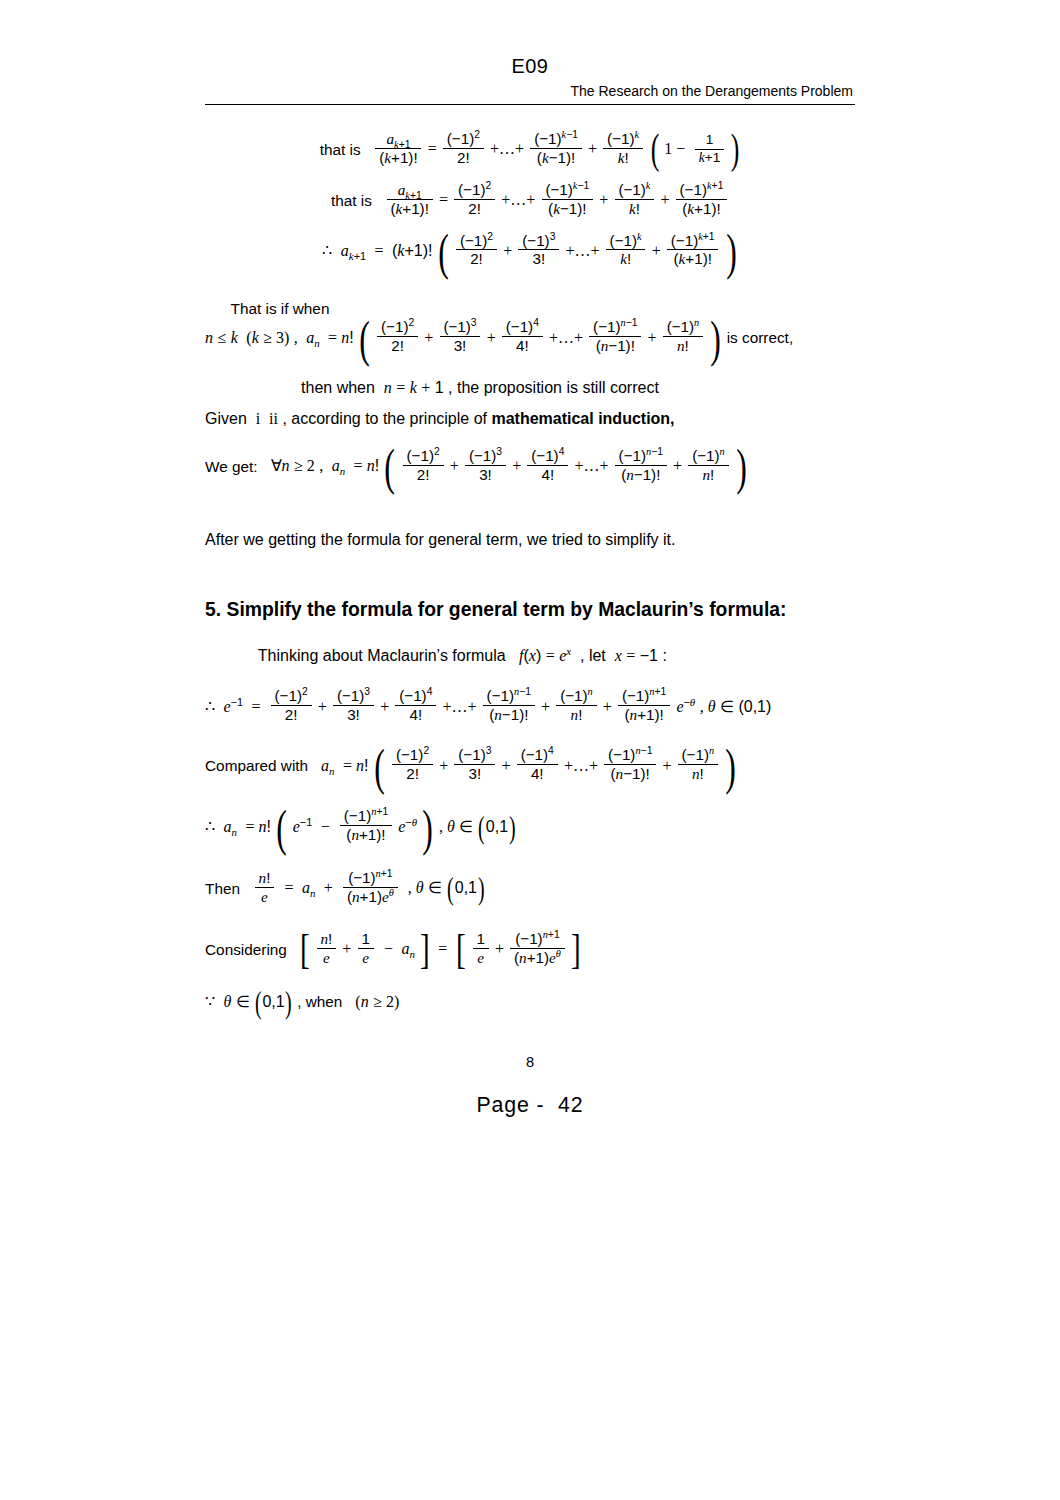E09
The Research on the Derangements Problem
that is ak+1 (k+1)! = (−1)2 2! +…+ (−1)k−1 (k−1)! + (−1)k k! ( 1 − 1 k+1 )
that is ak+1 (k+1)! = (−1)2 2! +…+ (−1)k−1 (k−1)! + (−1)k k! + (−1)k+1 (k+1)!
∴ ak+1 = (k+1)! ( (−1)2 2! + (−1)3 3! +…+ (−1)k k! + (−1)k+1 (k+1)! )
That is if when n ≤ k (k ≥ 3) , an = n! ( (−1)2 2! + (−1)3 3! + (−1)4 4! +…+ (−1)n−1 (n−1)! + (−1)n n! ) is correct,
then when n = k + 1 , the proposition is still correct
Given i ii , according to the principle of mathematical induction,
We get: ∀n ≥ 2 , an = n! ( (−1)2 2! + (−1)3 3! + (−1)4 4! +…+ (−1)n−1 (n−1)! + (−1)n n! )
After we getting the formula for general term, we tried to simplify it.
5. Simplify the formula for general term by Maclaurin’s formula:
Thinking about Maclaurin’s formula f(x) = ex , let x = −1 :
∴ e−1 = (−1)2 2! + (−1)3 3! + (−1)4 4! +…+ (−1)n−1 (n−1)! + (−1)n n! + (−1)n+1 (n+1)! e−θ , θ ∈ (0,1)
Compared with an = n! ( (−1)2 2! + (−1)3 3! + (−1)4 4! +…+ (−1)n−1 (n−1)! + (−1)n n! )
∴ an = n! ( e−1 − (−1)n+1 (n+1)! e−θ ) , θ ∈ (0,1)
Then n! e = an + (−1)n+1 (n+1)eθ , θ ∈ (0,1)
Considering [ n! e + 1 e − an ] = [ 1 e + (−1)n+1 (n+1)eθ ]
∵ θ ∈ (0,1) , when (n ≥ 2)
8
Page - 42